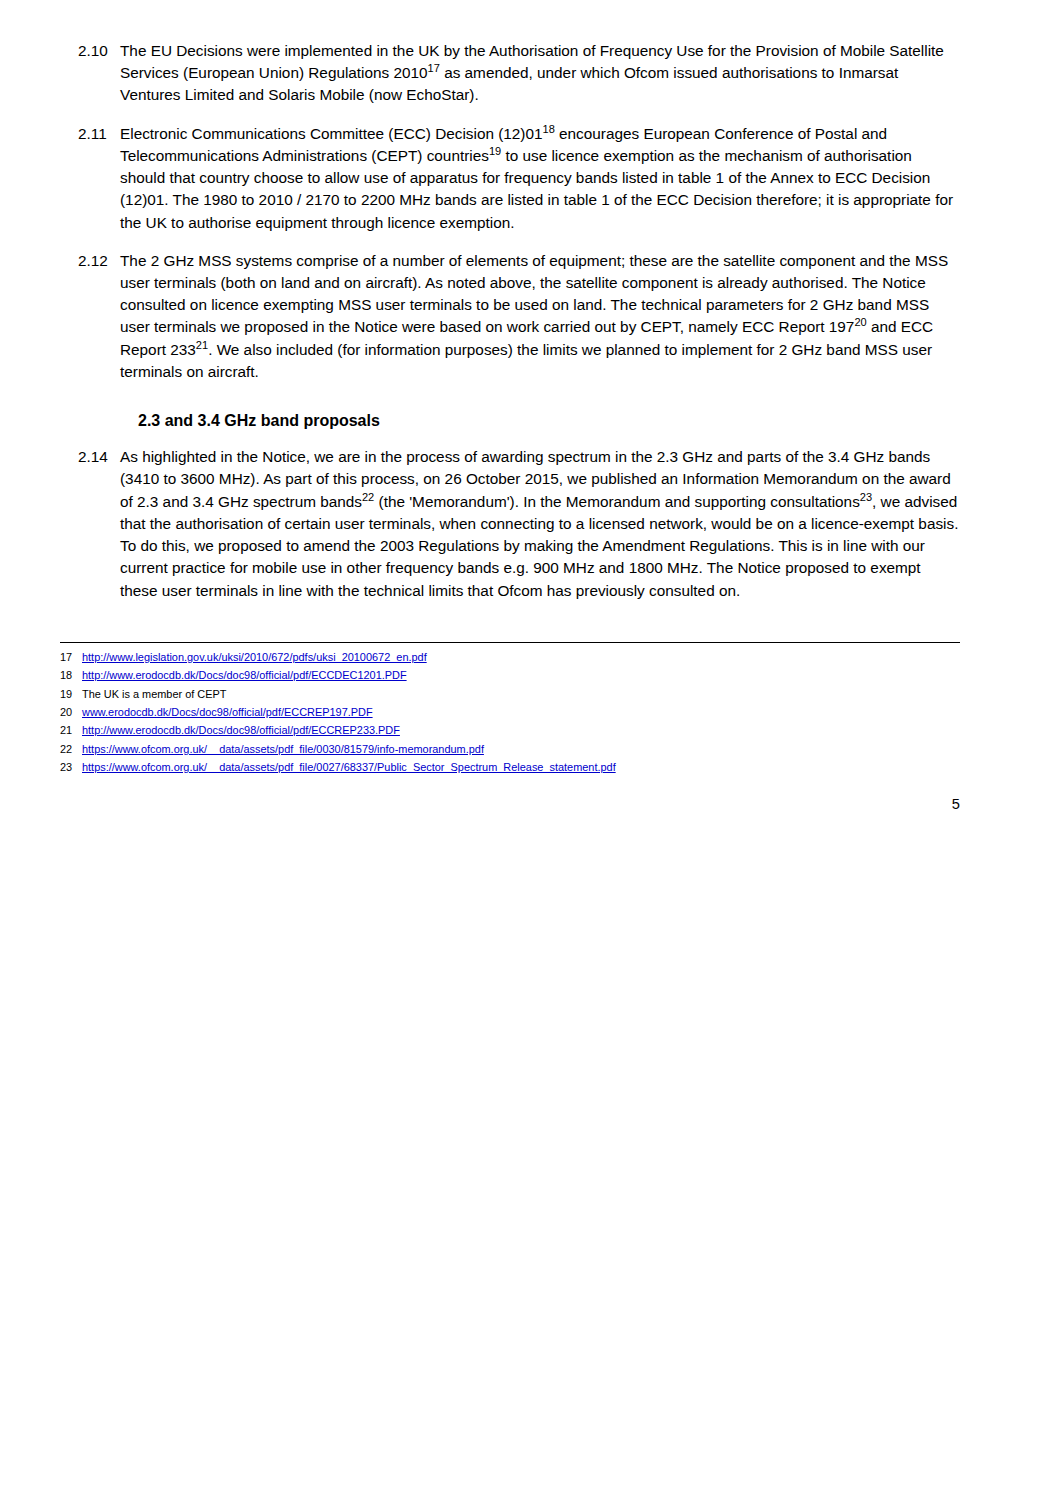2.10
The EU Decisions were implemented in the UK by the Authorisation of Frequency Use for the Provision of Mobile Satellite Services (European Union) Regulations 201017 as amended, under which Ofcom issued authorisations to Inmarsat Ventures Limited and Solaris Mobile (now EchoStar).
2.11
Electronic Communications Committee (ECC) Decision (12)0118 encourages European Conference of Postal and Telecommunications Administrations (CEPT) countries19 to use licence exemption as the mechanism of authorisation should that country choose to allow use of apparatus for frequency bands listed in table 1 of the Annex to ECC Decision (12)01. The 1980 to 2010 / 2170 to 2200 MHz bands are listed in table 1 of the ECC Decision therefore; it is appropriate for the UK to authorise equipment through licence exemption.
2.12
The 2 GHz MSS systems comprise of a number of elements of equipment; these are the satellite component and the MSS user terminals (both on land and on aircraft). As noted above, the satellite component is already authorised. The Notice consulted on licence exempting MSS user terminals to be used on land. The technical parameters for 2 GHz band MSS user terminals we proposed in the Notice were based on work carried out by CEPT, namely ECC Report 19720 and ECC Report 23321. We also included (for information purposes) the limits we planned to implement for 2 GHz band MSS user terminals on aircraft.
2.3 and 3.4 GHz band proposals
2.14
As highlighted in the Notice, we are in the process of awarding spectrum in the 2.3 GHz and parts of the 3.4 GHz bands (3410 to 3600 MHz). As part of this process, on 26 October 2015, we published an Information Memorandum on the award of 2.3 and 3.4 GHz spectrum bands22 (the 'Memorandum'). In the Memorandum and supporting consultations23, we advised that the authorisation of certain user terminals, when connecting to a licensed network, would be on a licence-exempt basis. To do this, we proposed to amend the 2003 Regulations by making the Amendment Regulations. This is in line with our current practice for mobile use in other frequency bands e.g. 900 MHz and 1800 MHz. The Notice proposed to exempt these user terminals in line with the technical limits that Ofcom has previously consulted on.
17 http://www.legislation.gov.uk/uksi/2010/672/pdfs/uksi_20100672_en.pdf
18 http://www.erodocdb.dk/Docs/doc98/official/pdf/ECCDEC1201.PDF
19 The UK is a member of CEPT
20 www.erodocdb.dk/Docs/doc98/official/pdf/ECCREP197.PDF
21 http://www.erodocdb.dk/Docs/doc98/official/pdf/ECCREP233.PDF
22 https://www.ofcom.org.uk/__data/assets/pdf_file/0030/81579/info-memorandum.pdf
23 https://www.ofcom.org.uk/__data/assets/pdf_file/0027/68337/Public_Sector_Spectrum_Release_statement.pdf
5